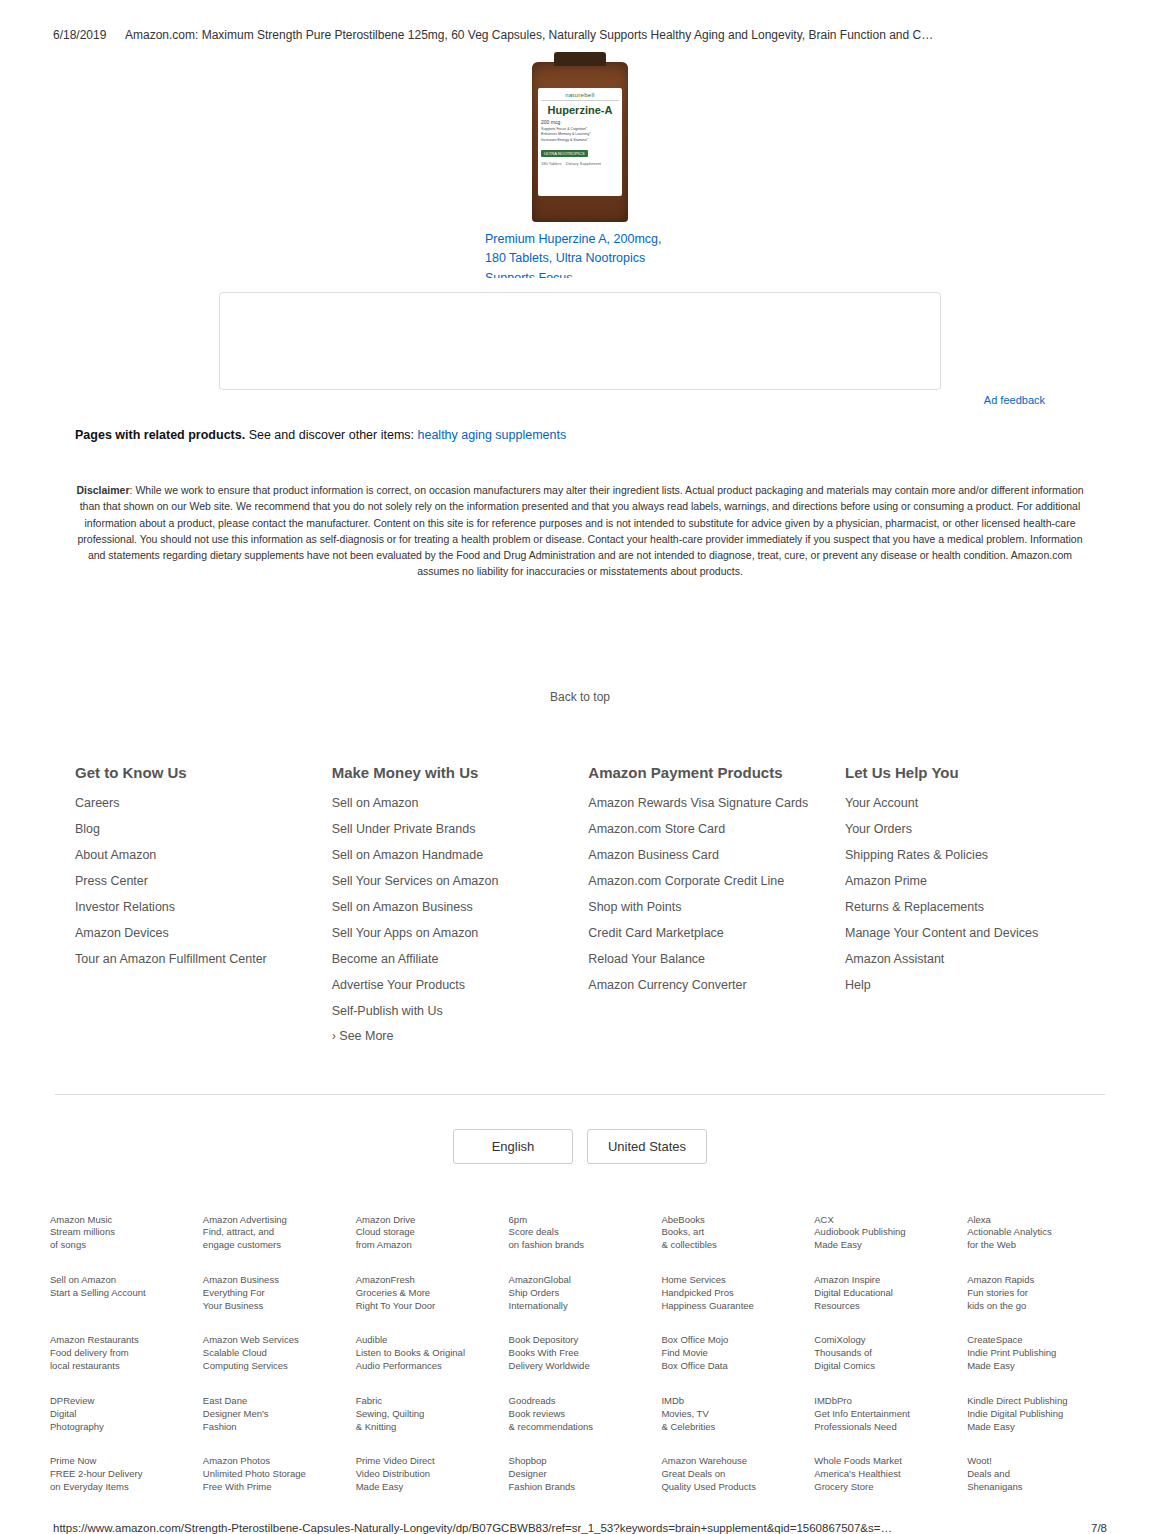6/18/2019
Amazon.com: Maximum Strength Pure Pterostilbene 125mg, 60 Veg Capsules, Naturally Supports Healthy Aging and Longevity, Brain Function and C…
naturebell
Huperzine-A
200 mcg
Supports Focus & Cognition*
Enhances Memory & Learning*
Increases Energy & Stamina*
ULTRA NOOTROPICS
180 Tablets Dietary Supplement
Premium Huperzine A, 200mcg, 180 Tablets, Ultra Nootropics Supports Focus
Ad feedback
Pages with related products. See and discover other items: healthy aging supplements
Disclaimer: While we work to ensure that product information is correct, on occasion manufacturers may alter their ingredient lists. Actual product packaging and materials may contain more and/or different information than that shown on our Web site. We recommend that you do not solely rely on the information presented and that you always read labels, warnings, and directions before using or consuming a product. For additional information about a product, please contact the manufacturer. Content on this site is for reference purposes and is not intended to substitute for advice given by a physician, pharmacist, or other licensed health-care professional. You should not use this information as self-diagnosis or for treating a health problem or disease. Contact your health-care provider immediately if you suspect that you have a medical problem. Information and statements regarding dietary supplements have not been evaluated by the Food and Drug Administration and are not intended to diagnose, treat, cure, or prevent any disease or health condition. Amazon.com assumes no liability for inaccuracies or misstatements about products.
Back to top
Get to Know Us
Careers
Blog
About Amazon
Press Center
Investor Relations
Amazon Devices
Tour an Amazon Fulfillment Center
Make Money with Us
Sell on Amazon
Sell Under Private Brands
Sell on Amazon Handmade
Sell Your Services on Amazon
Sell on Amazon Business
Sell Your Apps on Amazon
Become an Affiliate
Advertise Your Products
Self-Publish with Us
› See More
Amazon Payment Products
Amazon Rewards Visa Signature Cards
Amazon.com Store Card
Amazon Business Card
Amazon.com Corporate Credit Line
Shop with Points
Credit Card Marketplace
Reload Your Balance
Amazon Currency Converter
Let Us Help You
Your Account
Your Orders
Shipping Rates & Policies
Amazon Prime
Returns & Replacements
Manage Your Content and Devices
Amazon Assistant
Help
English
United States
Amazon Music Stream millions of songs
Amazon Advertising Find, attract, and engage customers
Amazon Drive Cloud storage from Amazon
6pm Score deals on fashion brands
AbeBooks Books, art& collectibles
ACX Audiobook Publishing Made Easy
Alexa Actionable Analytics for the Web
Sell on Amazon Start a Selling Account
Amazon Business Everything For Your Business
AmazonFresh Groceries & More Right To Your Door
AmazonGlobal Ship Orders Internationally
Home Services Handpicked Pros Happiness Guarantee
Amazon Inspire Digital Educational Resources
Amazon Rapids Fun stories for kids on the go
Amazon Restaurants Food delivery from local restaurants
Amazon Web Services Scalable Cloud Computing Services
Audible Listen to Books & Original Audio Performances
Book Depository Books With Free Delivery Worldwide
Box Office Mojo Find Movie Box Office Data
ComiXology Thousands of Digital Comics
CreateSpace Indie Print Publishing Made Easy
DPReview Digital Photography
East Dane Designer Men's Fashion
Fabric Sewing, Quilting& Knitting
Goodreads Book reviews& recommendations
IMDb Movies, TV& Celebrities
IMDbPro Get Info Entertainment Professionals Need
Kindle Direct Publishing Indie Digital Publishing Made Easy
Prime Now FREE 2-hour Delivery on Everyday Items
Amazon Photos Unlimited Photo Storage Free With Prime
Prime Video Direct Video Distribution Made Easy
Shopbop Designer Fashion Brands
Amazon Warehouse Great Deals on Quality Used Products
Whole Foods Market America's Healthiest Grocery Store
Woot!Deals and Shenanigans
https://www.amazon.com/Strength-Pterostilbene-Capsules-Naturally-Longevity/dp/B07GCBWB83/ref=sr_1_53?keywords=brain+supplement&qid=1560867507&s=…
7/8